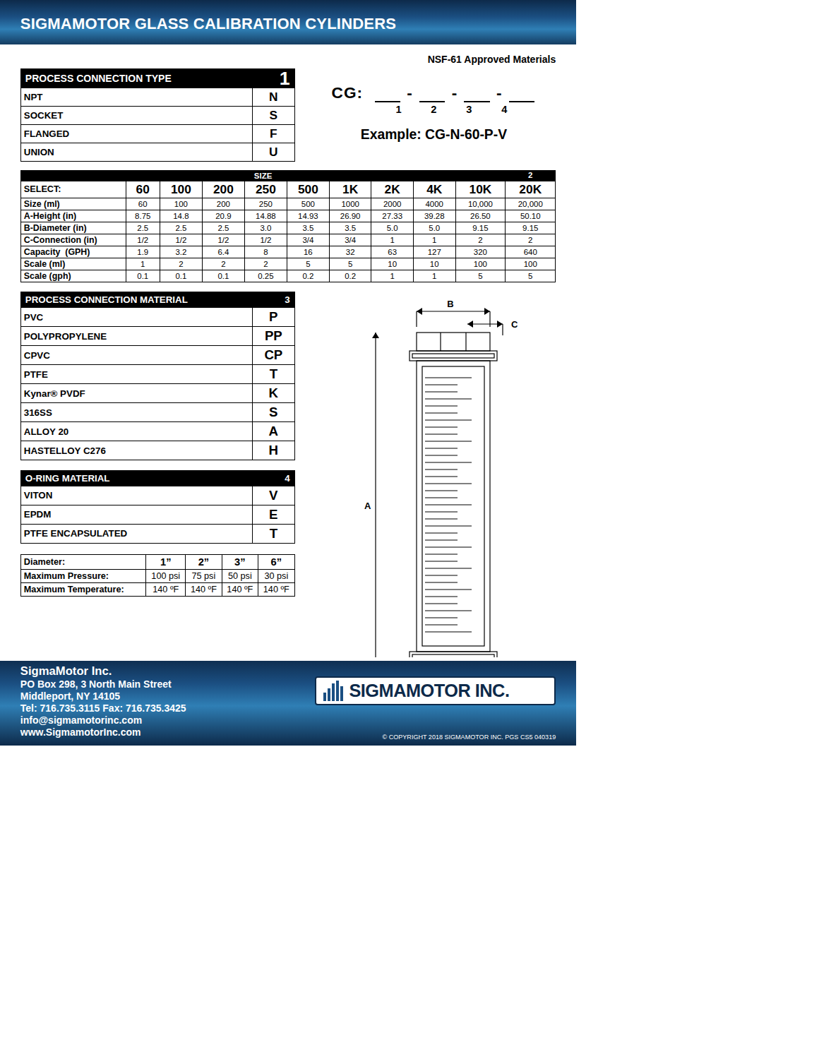SIGMAMOTOR GLASS CALIBRATION CYLINDERS
NSF-61 Approved Materials
| PROCESS CONNECTION TYPE | 1 |
| NPT | N |
| SOCKET | S |
| FLANGED | F |
| UNION | U |
CG: - - -
1234
Example: CG-N-60-P-V
| SIZE | 2 |
| SELECT: | 60 | 100 | 200 | 250 | 500 | 1K | 2K | 4K | 10K | 20K |
| Size (ml) | 60 | 100 | 200 | 250 | 500 | 1000 | 2000 | 4000 | 10,000 | 20,000 |
| A-Height (in) | 8.75 | 14.8 | 20.9 | 14.88 | 14.93 | 26.90 | 27.33 | 39.28 | 26.50 | 50.10 |
| B-Diameter (in) | 2.5 | 2.5 | 2.5 | 3.0 | 3.5 | 3.5 | 5.0 | 5.0 | 9.15 | 9.15 |
| C-Connection (in) | 1/2 | 1/2 | 1/2 | 1/2 | 3/4 | 3/4 | 1 | 1 | 2 | 2 |
| Capacity (GPH) | 1.9 | 3.2 | 6.4 | 8 | 16 | 32 | 63 | 127 | 320 | 640 |
| Scale (ml) | 1 | 2 | 2 | 2 | 5 | 5 | 10 | 10 | 100 | 100 |
| Scale (gph) | 0.1 | 0.1 | 0.1 | 0.25 | 0.2 | 0.2 | 1 | 1 | 5 | 5 |
| PROCESS CONNECTION MATERIAL | 3 |
| PVC | P |
| POLYPROPYLENE | PP |
| CPVC | CP |
| PTFE | T |
| Kynar® PVDF | K |
| 316SS | S |
| ALLOY 20 | A |
| HASTELLOY C276 | H |
| O-RING MATERIAL | 4 |
| VITON | V |
| EPDM | E |
| PTFE ENCAPSULATED | T |
| Diameter: | 1” | 2” | 3” | 6” |
| Maximum Pressure: | 100 psi | 75 psi | 50 psi | 30 psi |
| Maximum Temperature: | 140 ºF | 140 ºF | 140 ºF | 140 ºF |
B C A
SigmaMotor Inc.
PO Box 298, 3 North Main Street
Middleport, NY 14105
Tel: 716.735.3115 Fax: 716.735.3425
info@sigmamotorinc.com
www.SigmamotorInc.com
SIGMAMOTOR INC.
© COPYRIGHT 2018 SIGMAMOTOR INC. PGS CS5 040319